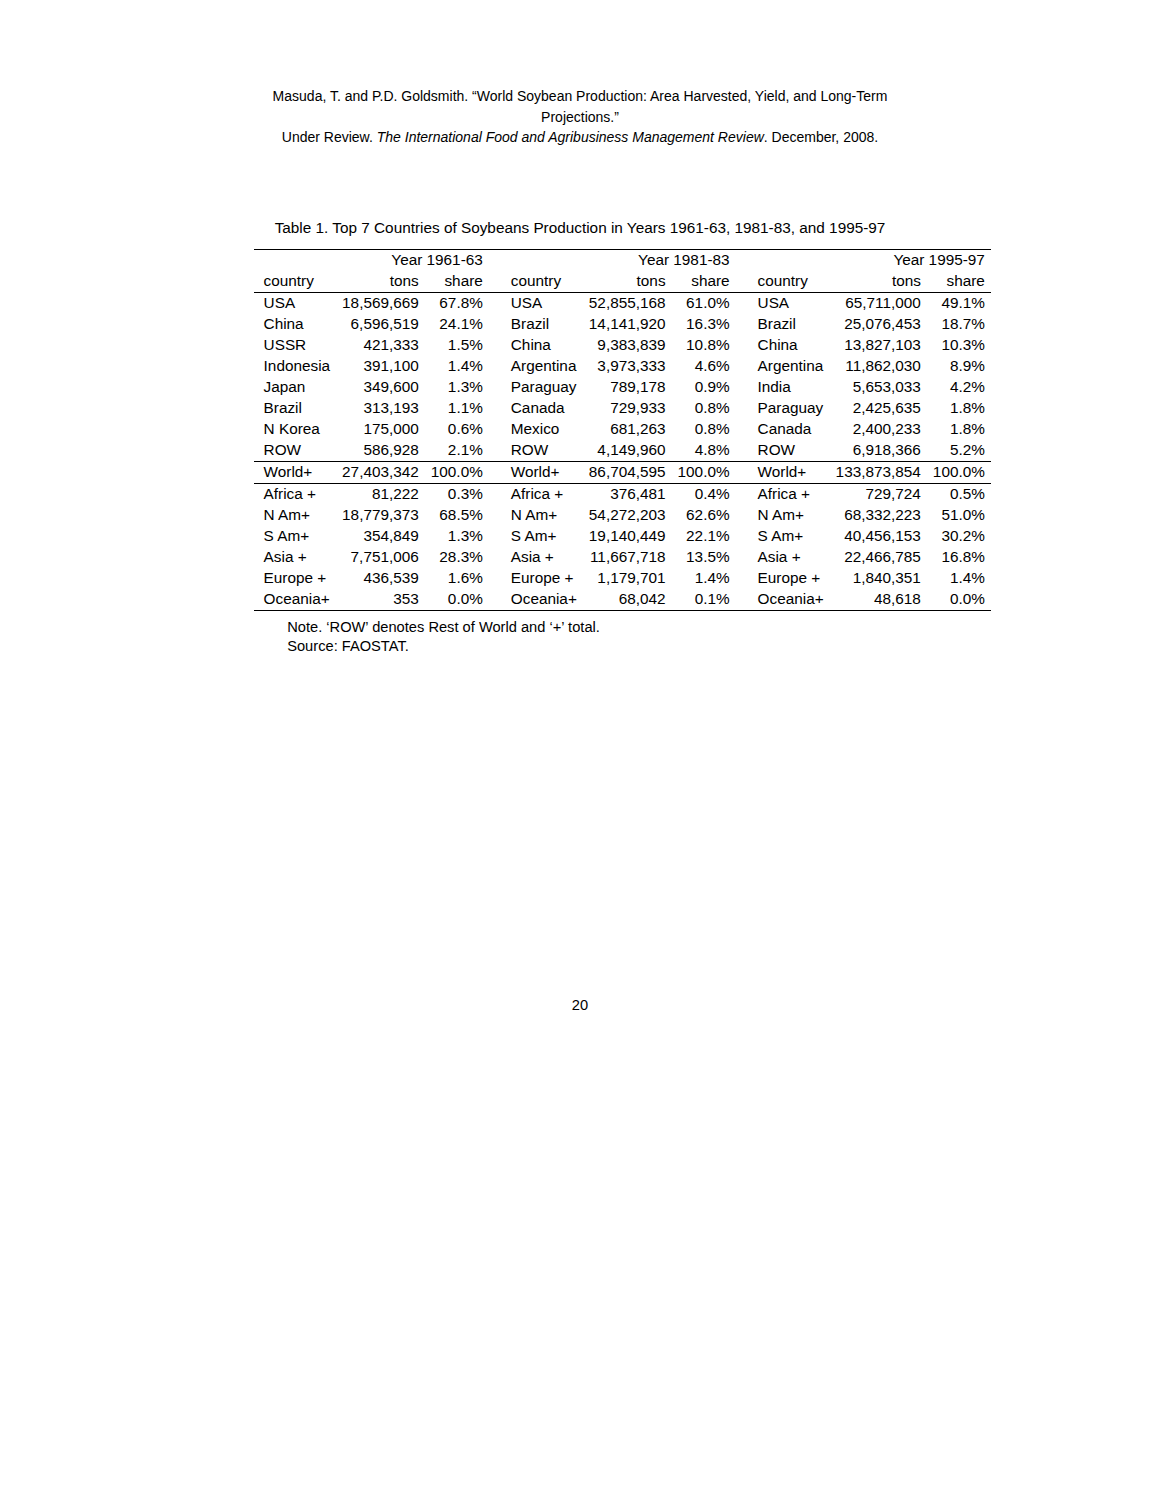Masuda, T. and P.D. Goldsmith. “World Soybean Production: Area Harvested, Yield, and Long-Term Projections.”
Under Review. The International Food and Agribusiness Management Review. December, 2008.
Table 1. Top 7 Countries of Soybeans Production in Years 1961-63, 1981-83, and 1995-97
| Year 1961-63 | | Year 1981-83 | | Year 1995-97 |
| --- | --- | --- | --- | --- |
| country | tons | share | | country | tons | share | | country | tons | share |
| USA | 18,569,669 | 67.8% | | USA | 52,855,168 | 61.0% | | USA | 65,711,000 | 49.1% |
| China | 6,596,519 | 24.1% | | Brazil | 14,141,920 | 16.3% | | Brazil | 25,076,453 | 18.7% |
| USSR | 421,333 | 1.5% | | China | 9,383,839 | 10.8% | | China | 13,827,103 | 10.3% |
| Indonesia | 391,100 | 1.4% | | Argentina | 3,973,333 | 4.6% | | Argentina | 11,862,030 | 8.9% |
| Japan | 349,600 | 1.3% | | Paraguay | 789,178 | 0.9% | | India | 5,653,033 | 4.2% |
| Brazil | 313,193 | 1.1% | | Canada | 729,933 | 0.8% | | Paraguay | 2,425,635 | 1.8% |
| N Korea | 175,000 | 0.6% | | Mexico | 681,263 | 0.8% | | Canada | 2,400,233 | 1.8% |
| ROW | 586,928 | 2.1% | | ROW | 4,149,960 | 4.8% | | ROW | 6,918,366 | 5.2% |
| World+ | 27,403,342 | 100.0% | | World+ | 86,704,595 | 100.0% | | World+ | 133,873,854 | 100.0% |
| Africa + | 81,222 | 0.3% | | Africa + | 376,481 | 0.4% | | Africa + | 729,724 | 0.5% |
| N Am+ | 18,779,373 | 68.5% | | N Am+ | 54,272,203 | 62.6% | | N Am+ | 68,332,223 | 51.0% |
| S Am+ | 354,849 | 1.3% | | S Am+ | 19,140,449 | 22.1% | | S Am+ | 40,456,153 | 30.2% |
| Asia + | 7,751,006 | 28.3% | | Asia + | 11,667,718 | 13.5% | | Asia + | 22,466,785 | 16.8% |
| Europe + | 436,539 | 1.6% | | Europe + | 1,179,701 | 1.4% | | Europe + | 1,840,351 | 1.4% |
| Oceania+ | 353 | 0.0% | | Oceania+ | 68,042 | 0.1% | | Oceania+ | 48,618 | 0.0% |
Note. ‘ROW’ denotes Rest of World and ‘+’ total.
Source: FAOSTAT.
20